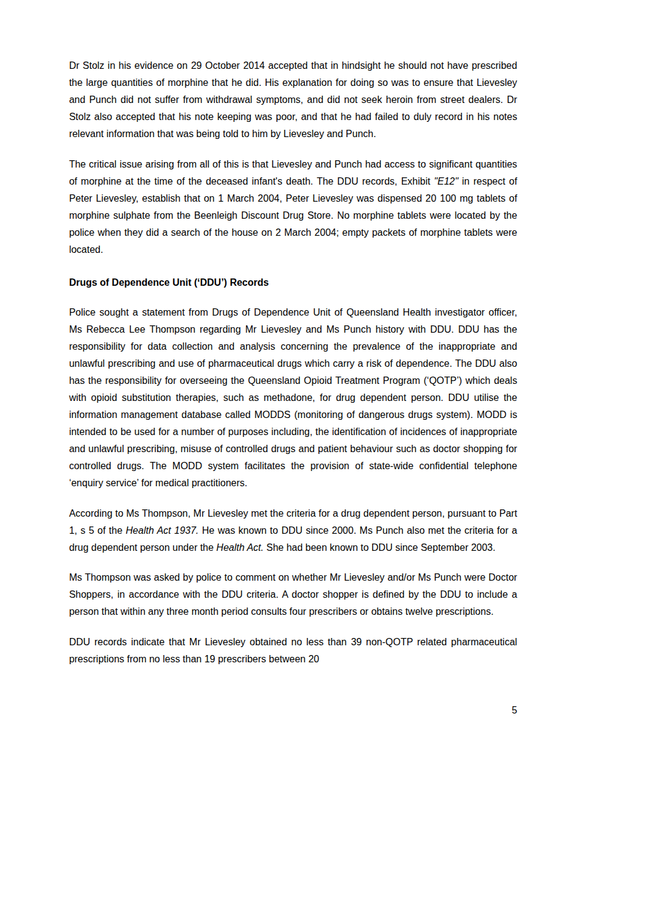Dr Stolz in his evidence on 29 October 2014 accepted that in hindsight he should not have prescribed the large quantities of morphine that he did. His explanation for doing so was to ensure that Lievesley and Punch did not suffer from withdrawal symptoms, and did not seek heroin from street dealers. Dr Stolz also accepted that his note keeping was poor, and that he had failed to duly record in his notes relevant information that was being told to him by Lievesley and Punch.
The critical issue arising from all of this is that Lievesley and Punch had access to significant quantities of morphine at the time of the deceased infant's death. The DDU records, Exhibit "E12" in respect of Peter Lievesley, establish that on 1 March 2004, Peter Lievesley was dispensed 20 100 mg tablets of morphine sulphate from the Beenleigh Discount Drug Store. No morphine tablets were located by the police when they did a search of the house on 2 March 2004; empty packets of morphine tablets were located.
Drugs of Dependence Unit (‘DDU’) Records
Police sought a statement from Drugs of Dependence Unit of Queensland Health investigator officer, Ms Rebecca Lee Thompson regarding Mr Lievesley and Ms Punch history with DDU. DDU has the responsibility for data collection and analysis concerning the prevalence of the inappropriate and unlawful prescribing and use of pharmaceutical drugs which carry a risk of dependence. The DDU also has the responsibility for overseeing the Queensland Opioid Treatment Program (‘QOTP’) which deals with opioid substitution therapies, such as methadone, for drug dependent person. DDU utilise the information management database called MODDS (monitoring of dangerous drugs system). MODD is intended to be used for a number of purposes including, the identification of incidences of inappropriate and unlawful prescribing, misuse of controlled drugs and patient behaviour such as doctor shopping for controlled drugs. The MODD system facilitates the provision of state-wide confidential telephone ‘enquiry service’ for medical practitioners.
According to Ms Thompson, Mr Lievesley met the criteria for a drug dependent person, pursuant to Part 1, s 5 of the Health Act 1937. He was known to DDU since 2000. Ms Punch also met the criteria for a drug dependent person under the Health Act. She had been known to DDU since September 2003.
Ms Thompson was asked by police to comment on whether Mr Lievesley and/or Ms Punch were Doctor Shoppers, in accordance with the DDU criteria. A doctor shopper is defined by the DDU to include a person that within any three month period consults four prescribers or obtains twelve prescriptions.
DDU records indicate that Mr Lievesley obtained no less than 39 non-QOTP related pharmaceutical prescriptions from no less than 19 prescribers between 20
5